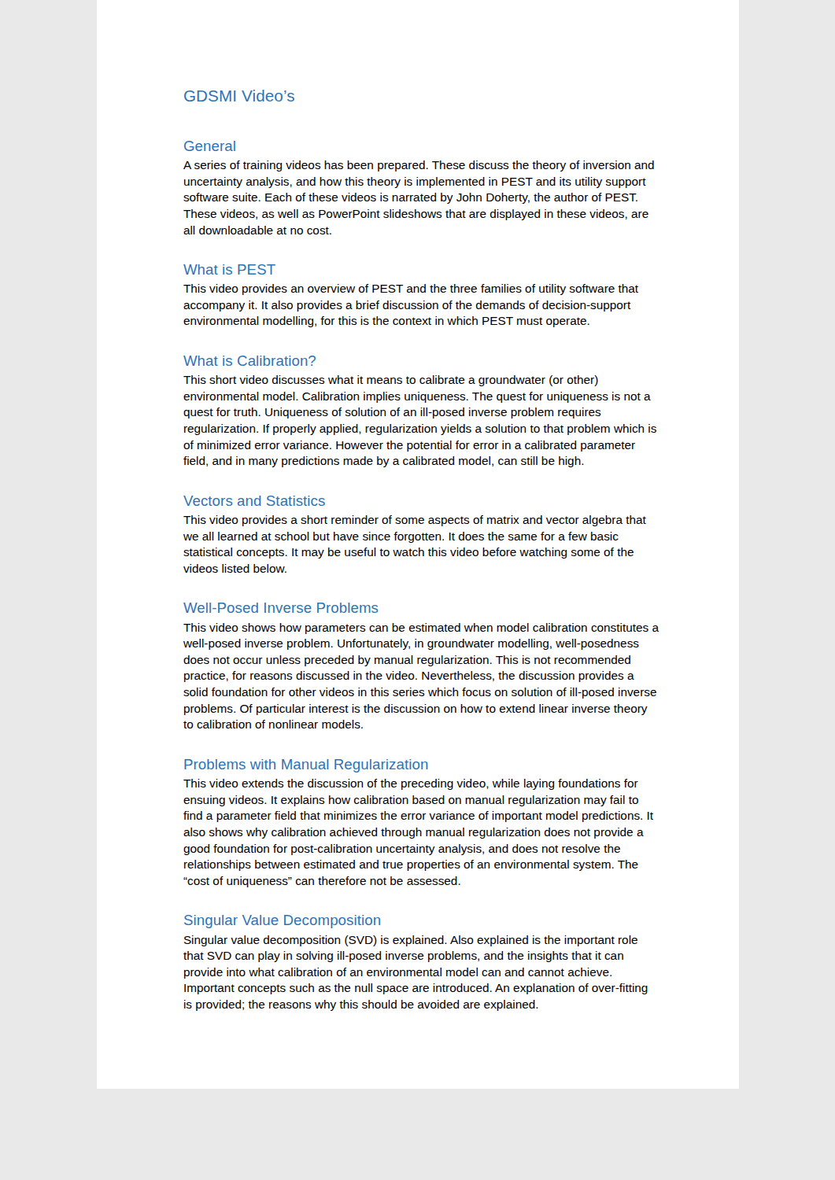GDSMI Video’s
General
A series of training videos has been prepared. These discuss the theory of inversion and uncertainty analysis, and how this theory is implemented in PEST and its utility support software suite. Each of these videos is narrated by John Doherty, the author of PEST. These videos, as well as PowerPoint slideshows that are displayed in these videos, are all downloadable at no cost.
What is PEST
This video provides an overview of PEST and the three families of utility software that accompany it. It also provides a brief discussion of the demands of decision-support environmental modelling, for this is the context in which PEST must operate.
What is Calibration?
This short video discusses what it means to calibrate a groundwater (or other) environmental model. Calibration implies uniqueness. The quest for uniqueness is not a quest for truth. Uniqueness of solution of an ill-posed inverse problem requires regularization. If properly applied, regularization yields a solution to that problem which is of minimized error variance. However the potential for error in a calibrated parameter field, and in many predictions made by a calibrated model, can still be high.
Vectors and Statistics
This video provides a short reminder of some aspects of matrix and vector algebra that we all learned at school but have since forgotten. It does the same for a few basic statistical concepts. It may be useful to watch this video before watching some of the videos listed below.
Well-Posed Inverse Problems
This video shows how parameters can be estimated when model calibration constitutes a well-posed inverse problem. Unfortunately, in groundwater modelling, well-posedness does not occur unless preceded by manual regularization. This is not recommended practice, for reasons discussed in the video. Nevertheless, the discussion provides a solid foundation for other videos in this series which focus on solution of ill-posed inverse problems. Of particular interest is the discussion on how to extend linear inverse theory to calibration of nonlinear models.
Problems with Manual Regularization
This video extends the discussion of the preceding video, while laying foundations for ensuing videos. It explains how calibration based on manual regularization may fail to find a parameter field that minimizes the error variance of important model predictions. It also shows why calibration achieved through manual regularization does not provide a good foundation for post-calibration uncertainty analysis, and does not resolve the relationships between estimated and true properties of an environmental system. The “cost of uniqueness” can therefore not be assessed.
Singular Value Decomposition
Singular value decomposition (SVD) is explained. Also explained is the important role that SVD can play in solving ill-posed inverse problems, and the insights that it can provide into what calibration of an environmental model can and cannot achieve. Important concepts such as the null space are introduced. An explanation of over-fitting is provided; the reasons why this should be avoided are explained.